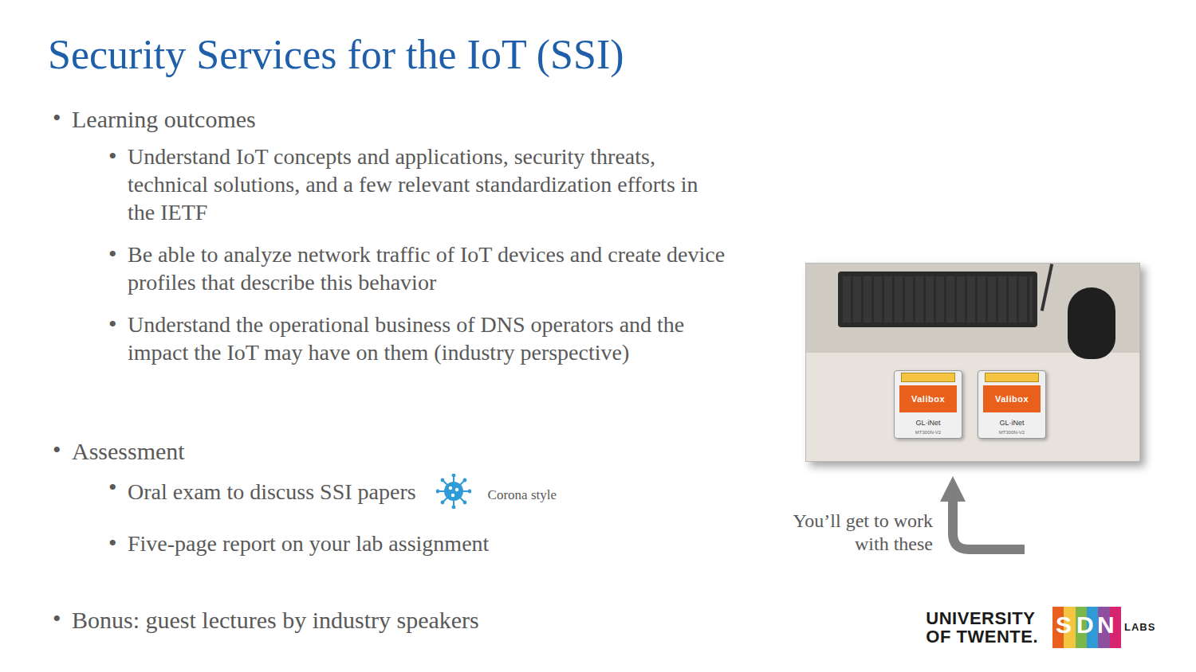Security Services for the IoT (SSI)
Learning outcomes
Understand IoT concepts and applications, security threats, technical solutions, and a few relevant standardization efforts in the IETF
Be able to analyze network traffic of IoT devices and create device profiles that describe this behavior
Understand the operational business of DNS operators and the impact the IoT may have on them (industry perspective)
Assessment
Oral exam to discuss SSI papers Corona style
Five-page report on your lab assignment
Bonus: guest lectures by industry speakers
Valibox
GL·iNet
MT300N-V2
Valibox
GL·iNet
MT300N-V2
You’ll get to work
with these
UNIVERSITY
OF TWENTE.
S
D
N
LABS